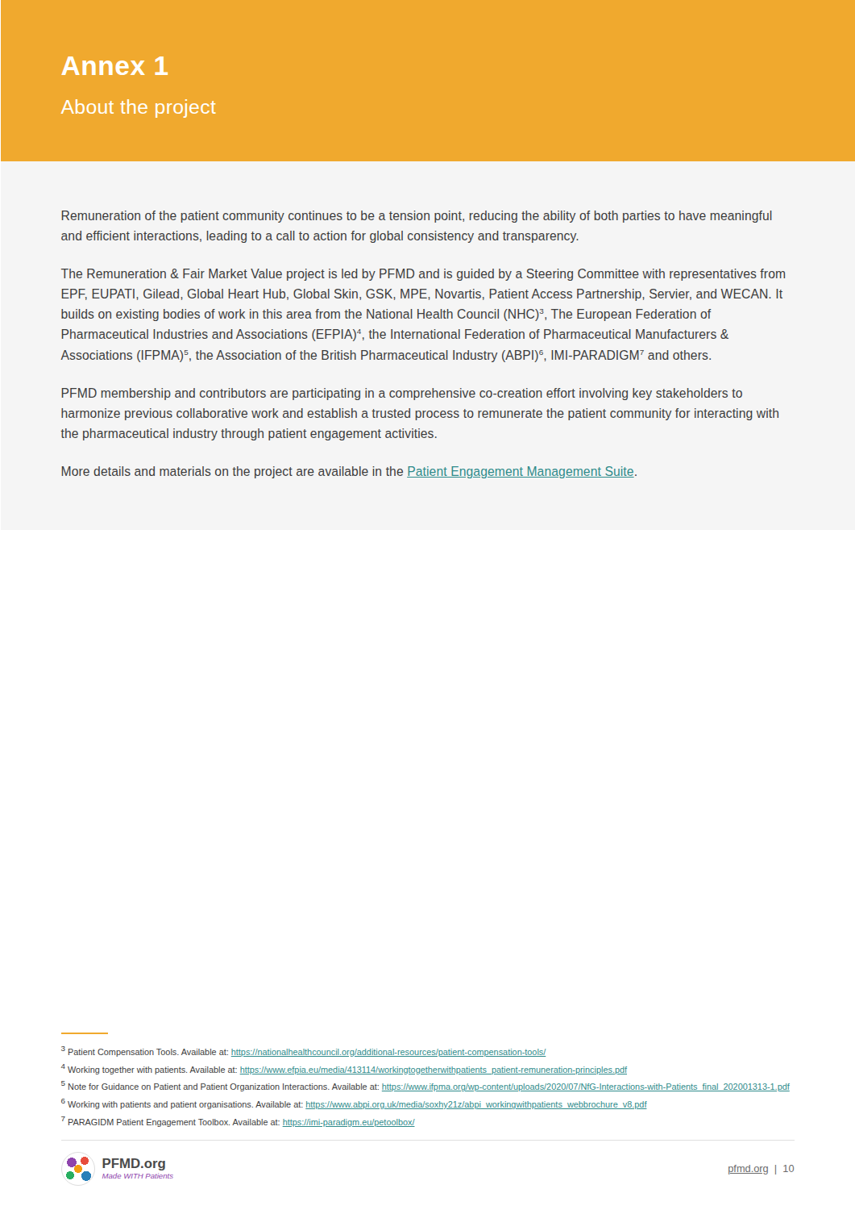Annex 1
About the project
Remuneration of the patient community continues to be a tension point, reducing the ability of both parties to have meaningful and efficient interactions, leading to a call to action for global consistency and transparency.
The Remuneration & Fair Market Value project is led by PFMD and is guided by a Steering Committee with representatives from EPF, EUPATI, Gilead, Global Heart Hub, Global Skin, GSK, MPE, Novartis, Patient Access Partnership, Servier, and WECAN. It builds on existing bodies of work in this area from the National Health Council (NHC)3, The European Federation of Pharmaceutical Industries and Associations (EFPIA)4, the International Federation of Pharmaceutical Manufacturers & Associations (IFPMA)5, the Association of the British Pharmaceutical Industry (ABPI)6, IMI-PARADIGM7 and others.
PFMD membership and contributors are participating in a comprehensive co-creation effort involving key stakeholders to harmonize previous collaborative work and establish a trusted process to remunerate the patient community for interacting with the pharmaceutical industry through patient engagement activities.
More details and materials on the project are available in the Patient Engagement Management Suite.
3 Patient Compensation Tools. Available at: https://nationalhealthcouncil.org/additional-resources/patient-compensation-tools/
4 Working together with patients. Available at: https://www.efpia.eu/media/413114/workingtogetherwithpatients_patient-remuneration-principles.pdf
5 Note for Guidance on Patient and Patient Organization Interactions. Available at: https://www.ifpma.org/wp-content/uploads/2020/07/NfG-Interactions-with-Patients_final_202001313-1.pdf
6 Working with patients and patient organisations. Available at: https://www.abpi.org.uk/media/soxhy21z/abpi_workingwithpatients_webbrochure_v8.pdf
7 PARAGIDM Patient Engagement Toolbox. Available at: https://imi-paradigm.eu/petoolbox/
PFMD.org
Made WITH Patients
pfmd.org | 10